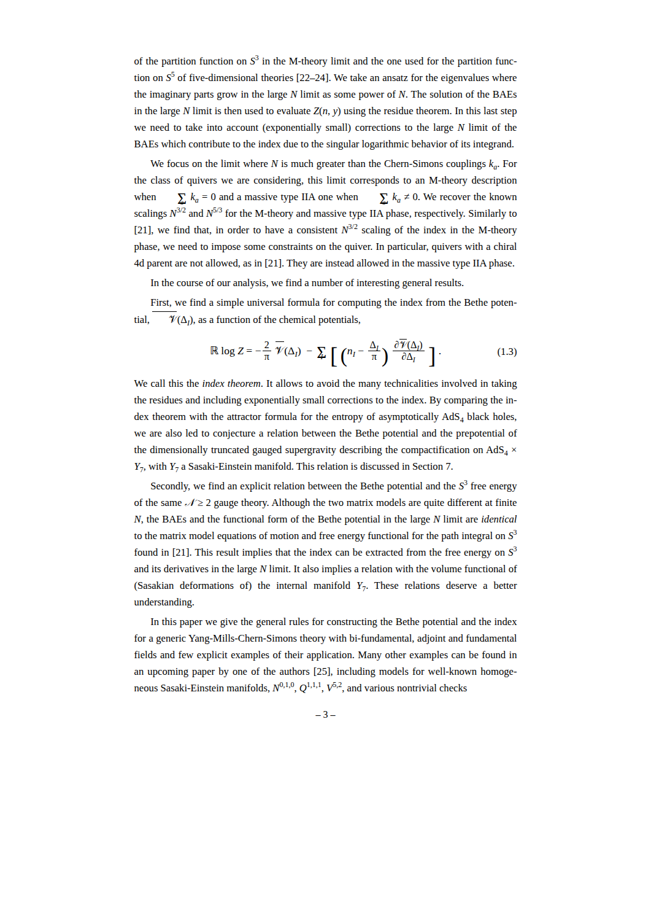of the partition function on S3 in the M-theory limit and the one used for the partition function on S5 of five-dimensional theories [22–24]. We take an ansatz for the eigenvalues where the imaginary parts grow in the large N limit as some power of N. The solution of the BAEs in the large N limit is then used to evaluate Z(n, y) using the residue theorem. In this last step we need to take into account (exponentially small) corrections to the large N limit of the BAEs which contribute to the index due to the singular logarithmic behavior of its integrand.
We focus on the limit where N is much greater than the Chern-Simons couplings ka. For the class of quivers we are considering, this limit corresponds to an M-theory description when Σa ka = 0 and a massive type IIA one when Σa ka ≠ 0. We recover the known scalings N3/2 and N5/3 for the M-theory and massive type IIA phase, respectively. Similarly to [21], we find that, in order to have a consistent N3/2 scaling of the index in the M-theory phase, we need to impose some constraints on the quiver. In particular, quivers with a chiral 4d parent are not allowed, as in [21]. They are instead allowed in the massive type IIA phase.
In the course of our analysis, we find a number of interesting general results.
First, we find a simple universal formula for computing the index from the Bethe potential, 𝒱(ΔI), as a function of the chemical potentials,
ℝ log Z = −2 π 𝒱(ΔI) − ΣI [ (nI − ΔI π) ∂𝒱(ΔI)∂ΔI ] . (1.3)
We call this the index theorem. It allows to avoid the many technicalities involved in taking the residues and including exponentially small corrections to the index. By comparing the index theorem with the attractor formula for the entropy of asymptotically AdS4 black holes, we are also led to conjecture a relation between the Bethe potential and the prepotential of the dimensionally truncated gauged supergravity describing the compactification on AdS4 × Y7, with Y7 a Sasaki-Einstein manifold. This relation is discussed in Section 7.
Secondly, we find an explicit relation between the Bethe potential and the S3 free energy of the same 𝒩 ≥ 2 gauge theory. Although the two matrix models are quite different at finite N, the BAEs and the functional form of the Bethe potential in the large N limit are identical to the matrix model equations of motion and free energy functional for the path integral on S3 found in [21]. This result implies that the index can be extracted from the free energy on S3 and its derivatives in the large N limit. It also implies a relation with the volume functional of (Sasakian deformations of) the internal manifold Y7. These relations deserve a better understanding.
In this paper we give the general rules for constructing the Bethe potential and the index for a generic Yang-Mills-Chern-Simons theory with bi-fundamental, adjoint and fundamental fields and few explicit examples of their application. Many other examples can be found in an upcoming paper by one of the authors [25], including models for well-known homogeneous Sasaki-Einstein manifolds, N0,1,0, Q1,1,1, V5,2, and various nontrivial checks
– 3 –